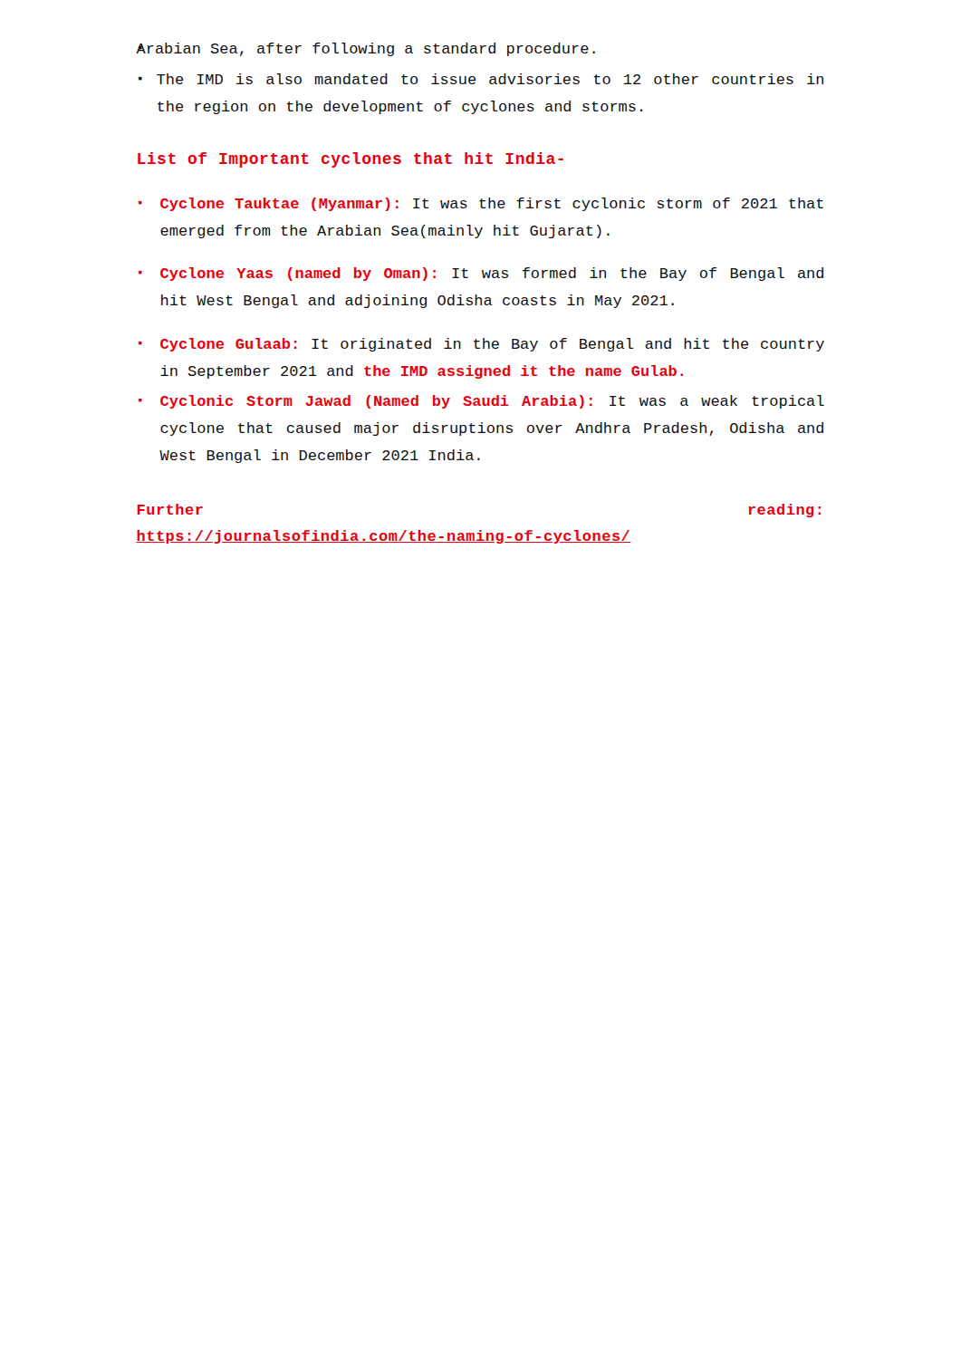Arabian Sea, after following a standard procedure.
The IMD is also mandated to issue advisories to 12 other countries in the region on the development of cyclones and storms.
List of Important cyclones that hit India-
Cyclone Tauktae (Myanmar): It was the first cyclonic storm of 2021 that emerged from the Arabian Sea(mainly hit Gujarat).
Cyclone Yaas (named by Oman): It was formed in the Bay of Bengal and hit West Bengal and adjoining Odisha coasts in May 2021.
Cyclone Gulaab: It originated in the Bay of Bengal and hit the country in September 2021 and the IMD assigned it the name Gulab.
Cyclonic Storm Jawad (Named by Saudi Arabia): It was a weak tropical cyclone that caused major disruptions over Andhra Pradesh, Odisha and West Bengal in December 2021 India.
Further reading:
https://journalsofindia.com/the-naming-of-cyclones/